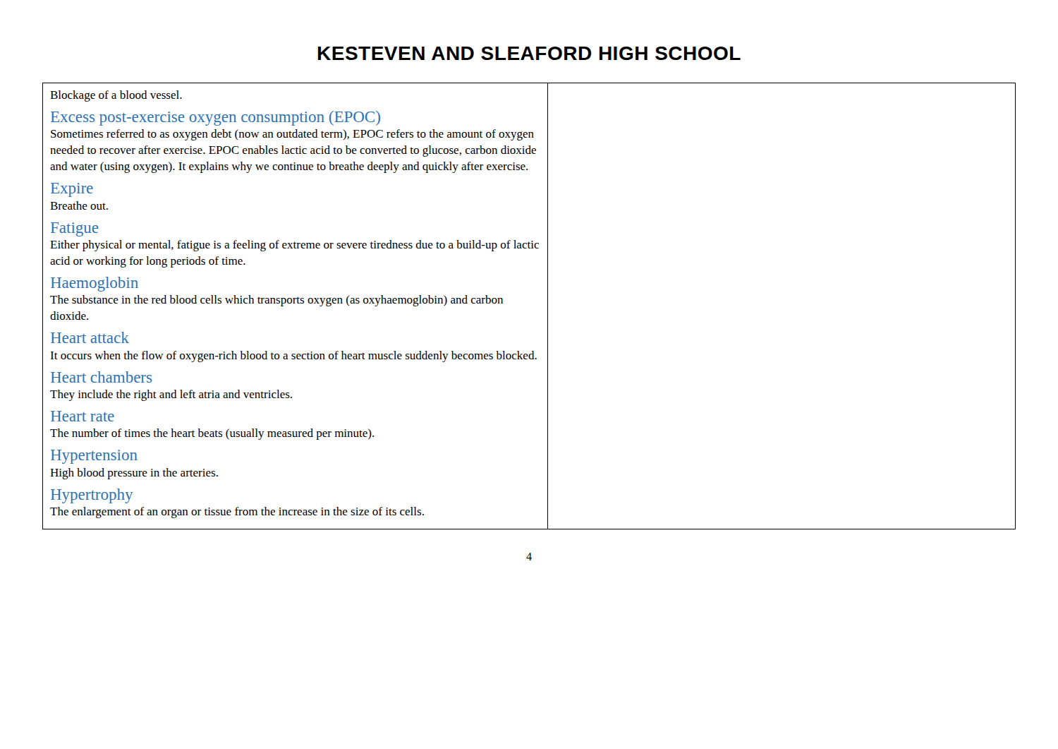KESTEVEN AND SLEAFORD HIGH SCHOOL
| Blockage of a blood vessel. Excess post-exercise oxygen consumption (EPOC) Sometimes referred to as oxygen debt (now an outdated term), EPOC refers to the amount of oxygen needed to recover after exercise. EPOC enables lactic acid to be converted to glucose, carbon dioxide and water (using oxygen). It explains why we continue to breathe deeply and quickly after exercise. Expire Breathe out. Fatigue Either physical or mental, fatigue is a feeling of extreme or severe tiredness due to a build-up of lactic acid or working for long periods of time. Haemoglobin The substance in the red blood cells which transports oxygen (as oxyhaemoglobin) and carbon dioxide. Heart attack It occurs when the flow of oxygen-rich blood to a section of heart muscle suddenly becomes blocked. Heart chambers They include the right and left atria and ventricles. Heart rate The number of times the heart beats (usually measured per minute). Hypertension High blood pressure in the arteries. Hypertrophy The enlargement of an organ or tissue from the increase in the size of its cells. | |
4